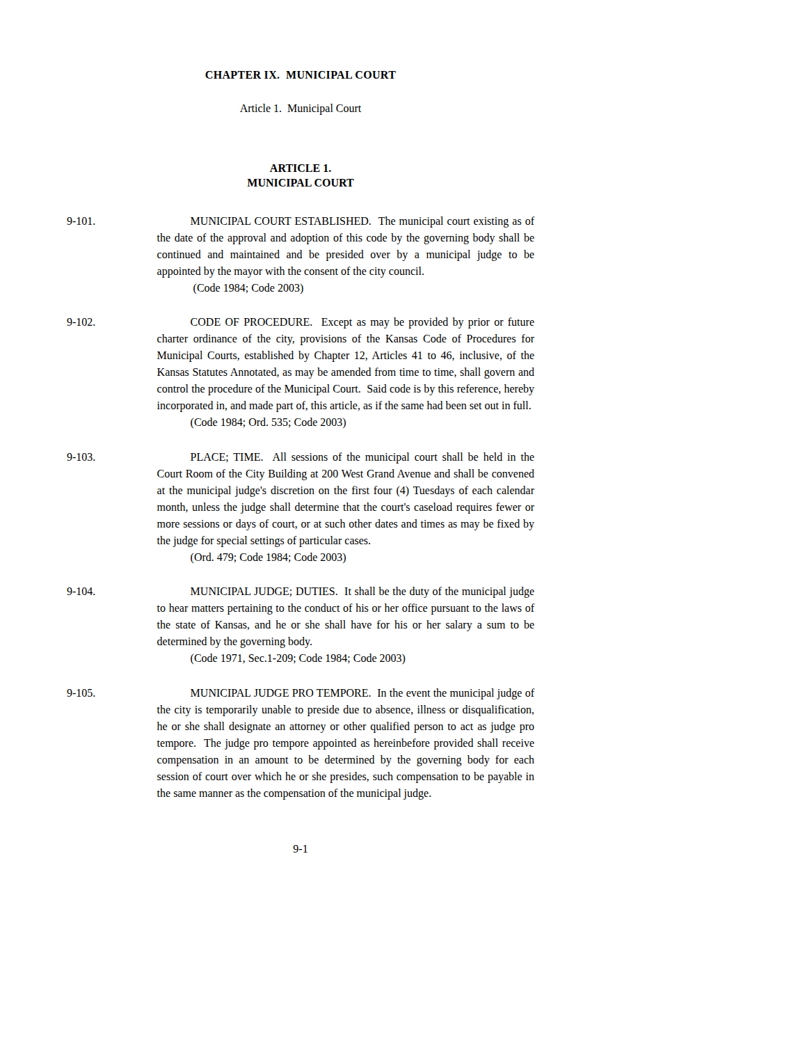CHAPTER IX. MUNICIPAL COURT
Article 1. Municipal Court
ARTICLE 1.
MUNICIPAL COURT
9-101.
MUNICIPAL COURT ESTABLISHED. The municipal court existing as of the date of the approval and adoption of this code by the governing body shall be continued and maintained and be presided over by a municipal judge to be appointed by the mayor with the consent of the city council.
(Code 1984; Code 2003)
9-102.
CODE OF PROCEDURE. Except as may be provided by prior or future charter ordinance of the city, provisions of the Kansas Code of Procedures for Municipal Courts, established by Chapter 12, Articles 41 to 46, inclusive, of the Kansas Statutes Annotated, as may be amended from time to time, shall govern and control the procedure of the Municipal Court. Said code is by this reference, hereby incorporated in, and made part of, this article, as if the same had been set out in full.
(Code 1984; Ord. 535; Code 2003)
9-103.
PLACE; TIME. All sessions of the municipal court shall be held in the Court Room of the City Building at 200 West Grand Avenue and shall be convened at the municipal judge's discretion on the first four (4) Tuesdays of each calendar month, unless the judge shall determine that the court's caseload requires fewer or more sessions or days of court, or at such other dates and times as may be fixed by the judge for special settings of particular cases.
(Ord. 479; Code 1984; Code 2003)
9-104.
MUNICIPAL JUDGE; DUTIES. It shall be the duty of the municipal judge to hear matters pertaining to the conduct of his or her office pursuant to the laws of the state of Kansas, and he or she shall have for his or her salary a sum to be determined by the governing body.
(Code 1971, Sec.1-209; Code 1984; Code 2003)
9-105.
MUNICIPAL JUDGE PRO TEMPORE. In the event the municipal judge of the city is temporarily unable to preside due to absence, illness or disqualification, he or she shall designate an attorney or other qualified person to act as judge pro tempore. The judge pro tempore appointed as hereinbefore provided shall receive compensation in an amount to be determined by the governing body for each session of court over which he or she presides, such compensation to be payable in the same manner as the compensation of the municipal judge.
9-1